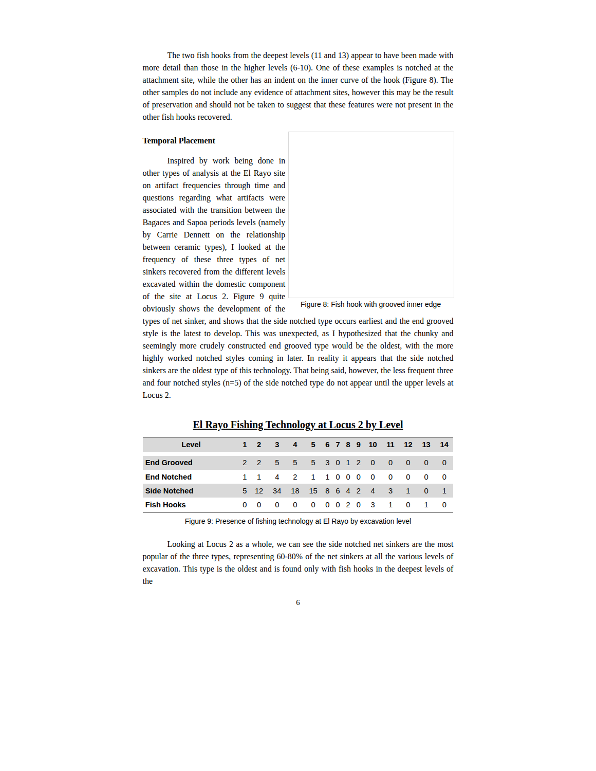The two fish hooks from the deepest levels (11 and 13) appear to have been made with more detail than those in the higher levels (6-10). One of these examples is notched at the attachment site, while the other has an indent on the inner curve of the hook (Figure 8). The other samples do not include any evidence of attachment sites, however this may be the result of preservation and should not be taken to suggest that these features were not present in the other fish hooks recovered.
Figure 8: Fish hook with grooved inner edge
Temporal Placement
Inspired by work being done in other types of analysis at the El Rayo site on artifact frequencies through time and questions regarding what artifacts were associated with the transition between the Bagaces and Sapoa periods levels (namely by Carrie Dennett on the relationship between ceramic types), I looked at the frequency of these three types of net sinkers recovered from the different levels excavated within the domestic component of the site at Locus 2. Figure 9 quite obviously shows the development of the types of net sinker, and shows that the side notched type occurs earliest and the end grooved style is the latest to develop. This was unexpected, as I hypothesized that the chunky and seemingly more crudely constructed end grooved type would be the oldest, with the more highly worked notched styles coming in later. In reality it appears that the side notched sinkers are the oldest type of this technology. That being said, however, the less frequent three and four notched styles (n=5) of the side notched type do not appear until the upper levels at Locus 2.
El Rayo Fishing Technology at Locus 2 by Level
| Level | 1 | 2 | 3 | 4 | 5 | 6 | 7 | 8 | 9 | 10 | 11 | 12 | 13 | 14 |
| --- | --- | --- | --- | --- | --- | --- | --- | --- | --- | --- | --- | --- | --- | --- |
| End Grooved | 2 | 2 | 5 | 5 | 5 | 3 | 0 | 1 | 2 | 0 | 0 | 0 | 0 | 0 |
| End Notched | 1 | 1 | 4 | 2 | 1 | 1 | 0 | 0 | 0 | 0 | 0 | 0 | 0 | 0 |
| Side Notched | 5 | 12 | 34 | 18 | 15 | 8 | 6 | 4 | 2 | 4 | 3 | 1 | 0 | 1 |
| Fish Hooks | 0 | 0 | 0 | 0 | 0 | 0 | 0 | 2 | 0 | 3 | 1 | 0 | 1 | 0 |
Figure 9: Presence of fishing technology at El Rayo by excavation level
Looking at Locus 2 as a whole, we can see the side notched net sinkers are the most popular of the three types, representing 60-80% of the net sinkers at all the various levels of excavation. This type is the oldest and is found only with fish hooks in the deepest levels of the
6